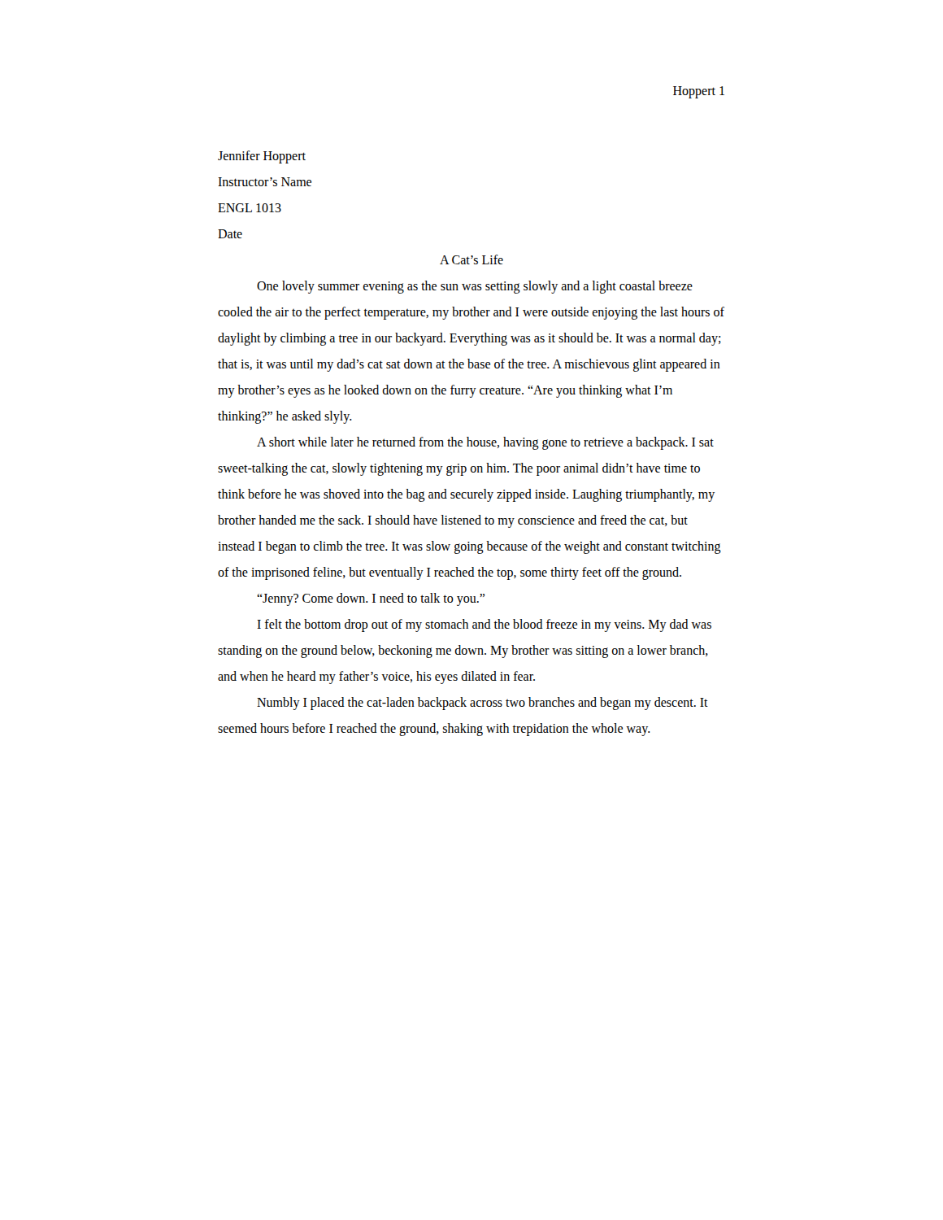Hoppert 1
Jennifer Hoppert
Instructor’s Name
ENGL 1013
Date
A Cat’s Life
One lovely summer evening as the sun was setting slowly and a light coastal breeze cooled the air to the perfect temperature, my brother and I were outside enjoying the last hours of daylight by climbing a tree in our backyard. Everything was as it should be. It was a normal day; that is, it was until my dad’s cat sat down at the base of the tree. A mischievous glint appeared in my brother’s eyes as he looked down on the furry creature. “Are you thinking what I’m thinking?” he asked slyly.
A short while later he returned from the house, having gone to retrieve a backpack. I sat sweet-talking the cat, slowly tightening my grip on him. The poor animal didn’t have time to think before he was shoved into the bag and securely zipped inside. Laughing triumphantly, my brother handed me the sack. I should have listened to my conscience and freed the cat, but instead I began to climb the tree. It was slow going because of the weight and constant twitching of the imprisoned feline, but eventually I reached the top, some thirty feet off the ground.
“Jenny? Come down. I need to talk to you.”
I felt the bottom drop out of my stomach and the blood freeze in my veins. My dad was standing on the ground below, beckoning me down. My brother was sitting on a lower branch, and when he heard my father’s voice, his eyes dilated in fear.
Numbly I placed the cat-laden backpack across two branches and began my descent. It seemed hours before I reached the ground, shaking with trepidation the whole way.